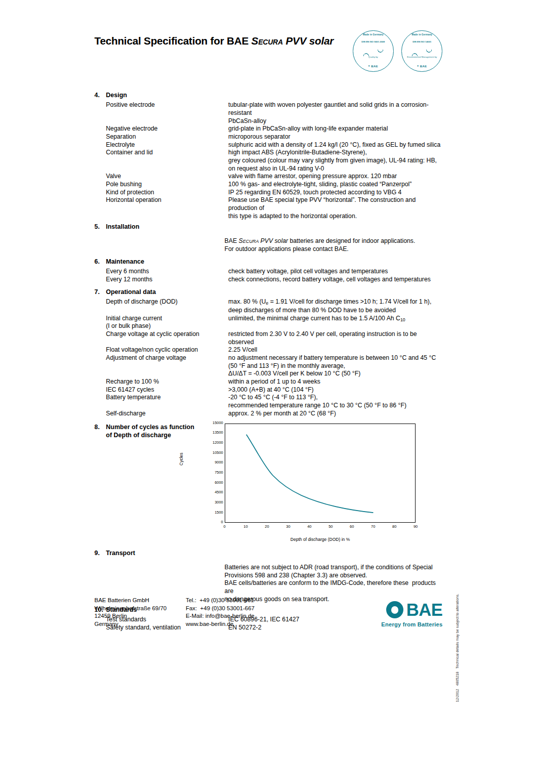Technical Specification for BAE Secura PVV solar
Made in Germany
DIN EN ISO 9001:2008
Quality by
BAE
Made in Germany
DIN EN ISO 14001
Environmental Management by
BAE
4.
Design
Positive electrode
tubular-plate with woven polyester gauntlet and solid grids in a corrosion-resistant
PbCaSn-alloy
Negative electrode
grid-plate in PbCaSn-alloy with long-life expander material
Separation
microporous separator
Electrolyte
sulphuric acid with a density of 1.24 kg/l (20 °C), fixed as GEL by fumed silica
Container and lid
high impact ABS (Acrylonitrile-Butadiene-Styrene),
grey coloured (colour may vary slightly from given image), UL-94 rating: HB,
on request also in UL-94 rating V-0
Valve
valve with flame arrestor, opening pressure approx. 120 mbar
Pole bushing
100 % gas- and electrolyte-tight, sliding, plastic coated “Panzerpol”
Kind of protection
IP 25 regarding EN 60529, touch protected according to VBG 4
Horizontal operation
Please use BAE special type PVV “horizontal”. The construction and production of
this type is adapted to the horizontal operation.
5.
Installation
BAE Secura PVV solar batteries are designed for indoor applications.
For outdoor applications please contact BAE.
6.
Maintenance
Every 6 months
check battery voltage, pilot cell voltages and temperatures
Every 12 months
check connections, record battery voltage, cell voltages and temperatures
7.
Operational data
Depth of discharge (DOD)
max. 80 % (Ue = 1.91 V/cell for discharge times >10 h; 1.74 V/cell for 1 h),
deep discharges of more than 80 % DOD have to be avoided
Initial charge current
(I or bulk phase)
unlimited, the minimal charge current has to be 1.5 A/100 Ah C10
Charge voltage at cyclic operation
restricted from 2.30 V to 2.40 V per cell, operating instruction is to be observed
Float voltage/non cyclic operation
2.25 V/cell
Adjustment of charge voltage
no adjustment necessary if battery temperature is between 10 °C and 45 °C
(50 °F and 113 °F) in the monthly average,
ΔU/ΔT = -0.003 V/cell per K below 10 °C (50 °F)
Recharge to 100 %
within a period of 1 up to 4 weeks
IEC 61427 cycles
>3,000 (A+B) at 40 °C (104 °F)
Battery temperature
-20 °C to 45 °C (-4 °F to 113 °F),
recommended temperature range 10 °C to 30 °C (50 °F to 86 °F)
Self-discharge
approx. 2 % per month at 20 °C (68 °F)
8.
Number of cycles as function
of Depth of discharge
Cycles
15000
13500
12000
10500
9000
7500
6000
4500
3000
1500
0
0 10 20 30 40 50 60 70 80 90
Depth of discharge (DOD) in %
9.
Transport
Batteries are not subject to ADR (road transport), if the conditions of Special
Provisions 598 and 238 (Chapter 3.3) are observed.
BAE cells/batteries are conform to the IMDG-Code, therefore these products are
no dangerous goods on sea transport.
10.
Standards
Test standards
IEC 60896-21, IEC 61427
Safety standard, ventilation
EN 50272-2
12/2012 4805218 Technical details may be subject to alterations.
BAE Batterien GmbH
Wilhelminenhofstraße 69/70
12459 Berlin
Germany
Tel.: +49 (0)30 53001-661
Fax: +49 (0)30 53001-667
E-Mail: info@bae-berlin.de
www.bae-berlin.de
BAE
Energy from Batteries